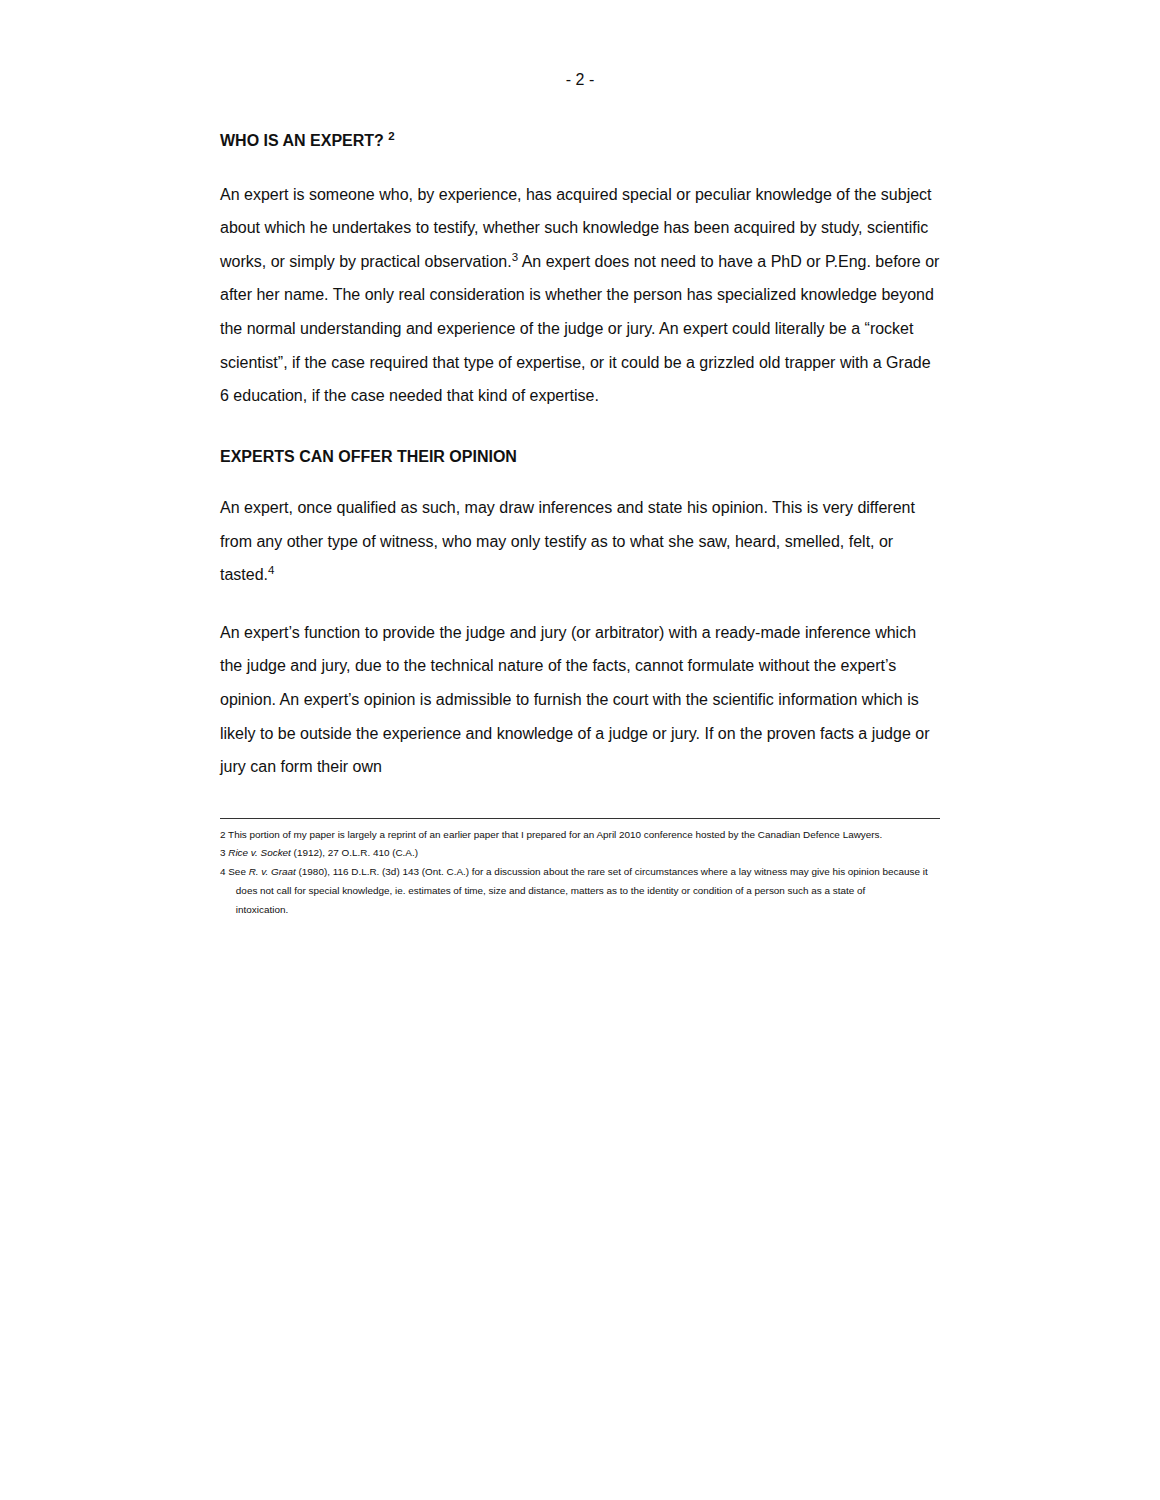- 2 -
WHO IS AN EXPERT? 2
An expert is someone who, by experience, has acquired special or peculiar knowledge of the subject about which he undertakes to testify, whether such knowledge has been acquired by study, scientific works, or simply by practical observation.3 An expert does not need to have a PhD or P.Eng. before or after her name. The only real consideration is whether the person has specialized knowledge beyond the normal understanding and experience of the judge or jury. An expert could literally be a “rocket scientist”, if the case required that type of expertise, or it could be a grizzled old trapper with a Grade 6 education, if the case needed that kind of expertise.
EXPERTS CAN OFFER THEIR OPINION
An expert, once qualified as such, may draw inferences and state his opinion. This is very different from any other type of witness, who may only testify as to what she saw, heard, smelled, felt, or tasted.4
An expert’s function to provide the judge and jury (or arbitrator) with a ready-made inference which the judge and jury, due to the technical nature of the facts, cannot formulate without the expert’s opinion. An expert’s opinion is admissible to furnish the court with the scientific information which is likely to be outside the experience and knowledge of a judge or jury. If on the proven facts a judge or jury can form their own
2 This portion of my paper is largely a reprint of an earlier paper that I prepared for an April 2010 conference hosted by the Canadian Defence Lawyers.
3 Rice v. Socket (1912), 27 O.L.R. 410 (C.A.)
4 See R. v. Graat (1980), 116 D.L.R. (3d) 143 (Ont. C.A.) for a discussion about the rare set of circumstances where a lay witness may give his opinion because it
does not call for special knowledge, ie. estimates of time, size and distance, matters as to the identity or condition of a person such as a state of
intoxication.